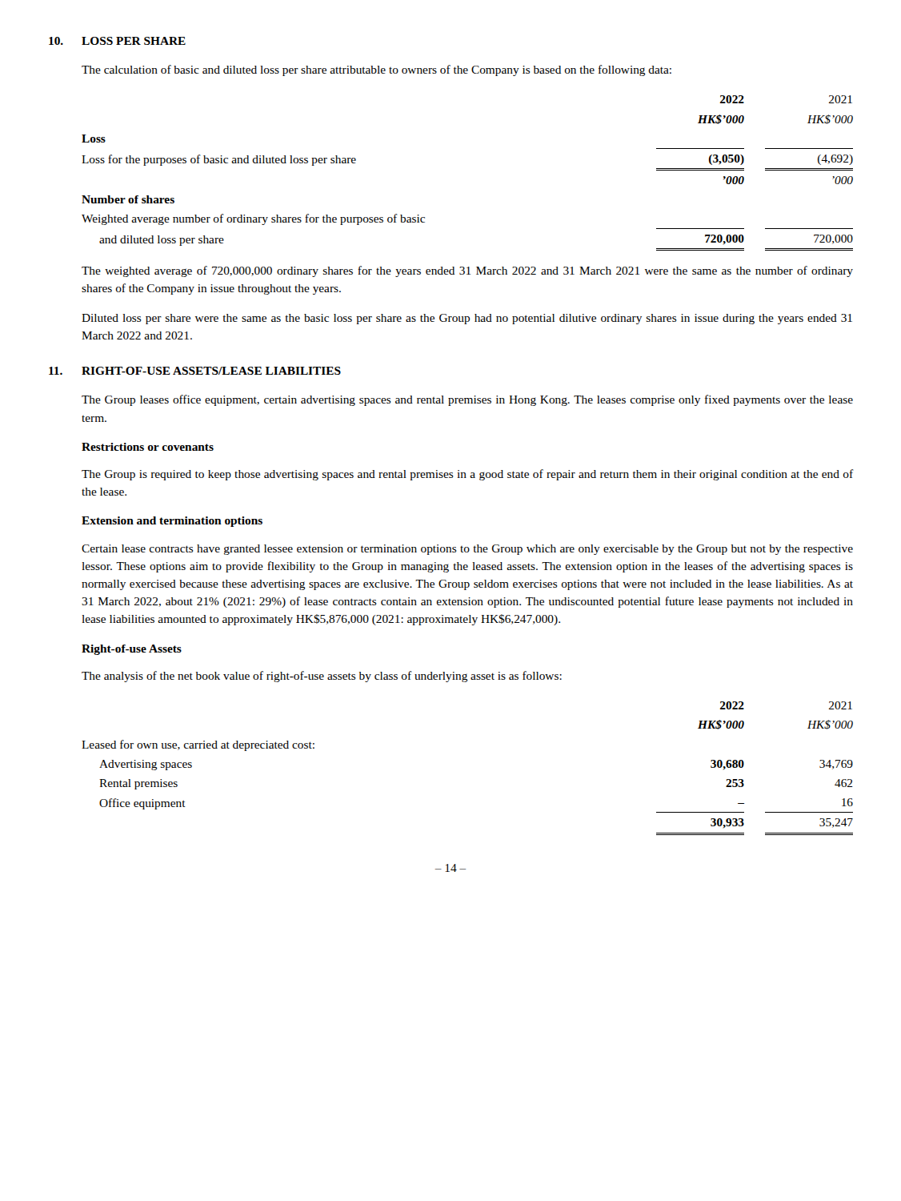10.
LOSS PER SHARE
The calculation of basic and diluted loss per share attributable to owners of the Company is based on the following data:
| | | 2022 | | 2021 |
| | | HK$’000 | | HK$’000 |
| Loss | | | | |
| Loss for the purposes of basic and diluted loss per share | | (3,050) | | (4,692) |
| | | ’000 | | ’000 |
| Number of shares | | | | |
| Weighted average number of ordinary shares for the purposes of basic | | | | |
| and diluted loss per share | | 720,000 | | 720,000 |
The weighted average of 720,000,000 ordinary shares for the years ended 31 March 2022 and 31 March 2021 were the same as the number of ordinary shares of the Company in issue throughout the years.
Diluted loss per share were the same as the basic loss per share as the Group had no potential dilutive ordinary shares in issue during the years ended 31 March 2022 and 2021.
11.
RIGHT-OF-USE ASSETS/LEASE LIABILITIES
The Group leases office equipment, certain advertising spaces and rental premises in Hong Kong. The leases comprise only fixed payments over the lease term.
Restrictions or covenants
The Group is required to keep those advertising spaces and rental premises in a good state of repair and return them in their original condition at the end of the lease.
Extension and termination options
Certain lease contracts have granted lessee extension or termination options to the Group which are only exercisable by the Group but not by the respective lessor. These options aim to provide flexibility to the Group in managing the leased assets. The extension option in the leases of the advertising spaces is normally exercised because these advertising spaces are exclusive. The Group seldom exercises options that were not included in the lease liabilities. As at 31 March 2022, about 21% (2021: 29%) of lease contracts contain an extension option. The undiscounted potential future lease payments not included in lease liabilities amounted to approximately HK$5,876,000 (2021: approximately HK$6,247,000).
Right-of-use Assets
The analysis of the net book value of right-of-use assets by class of underlying asset is as follows:
| | | 2022 | | 2021 |
| | | HK$’000 | | HK$’000 |
| Leased for own use, carried at depreciated cost: | | | | |
| Advertising spaces | | 30,680 | | 34,769 |
| Rental premises | | 253 | | 462 |
| Office equipment | | – | | 16 |
| | | 30,933 | | 35,247 |
– 14 –